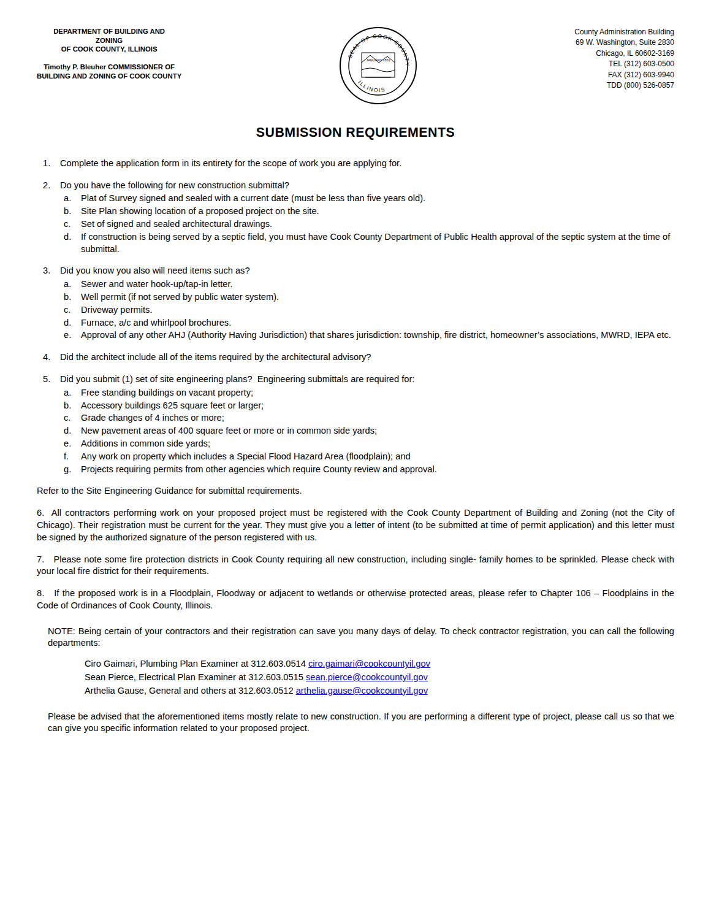DEPARTMENT OF BUILDING AND
ZONING
OF COOK COUNTY, ILLINOIS
Timothy P. Bleuher COMMISSIONER OF
BUILDING AND ZONING OF COOK COUNTY
SEAL OF COOK COUNTY ILLINOIS JANUARY 1831
County Administration Building
69 W. Washington, Suite 2830
Chicago, IL 60602-3169
TEL (312) 603-0500
FAX (312) 603-9940
TDD (800) 526-0857
SUBMISSION REQUIREMENTS
Complete the application form in its entirety for the scope of work you are applying for.
Do you have the following for new construction submittal?
Plat of Survey signed and sealed with a current date (must be less than five years old).
Site Plan showing location of a proposed project on the site.
Set of signed and sealed architectural drawings.
If construction is being served by a septic field, you must have Cook County Department of Public Health approval of the septic system at the time of submittal.
Did you know you also will need items such as?
Sewer and water hook-up/tap-in letter.
Well permit (if not served by public water system).
Driveway permits.
Furnace, a/c and whirlpool brochures.
Approval of any other AHJ (Authority Having Jurisdiction) that shares jurisdiction: township, fire district, homeowner’s associations, MWRD, IEPA etc.
Did the architect include all of the items required by the architectural advisory?
Did you submit (1) set of site engineering plans? Engineering submittals are required for:
Free standing buildings on vacant property;
Accessory buildings 625 square feet or larger;
Grade changes of 4 inches or more;
New pavement areas of 400 square feet or more or in common side yards;
Additions in common side yards;
Any work on property which includes a Special Flood Hazard Area (floodplain); and
Projects requiring permits from other agencies which require County review and approval.
Refer to the Site Engineering Guidance for submittal requirements.
6. All contractors performing work on your proposed project must be registered with the Cook County Department of Building and Zoning (not the City of Chicago). Their registration must be current for the year. They must give you a letter of intent (to be submitted at time of permit application) and this letter must be signed by the authorized signature of the person registered with us.
7. Please note some fire protection districts in Cook County requiring all new construction, including single- family homes to be sprinkled. Please check with your local fire district for their requirements.
8. If the proposed work is in a Floodplain, Floodway or adjacent to wetlands or otherwise protected areas, please refer to Chapter 106 – Floodplains in the Code of Ordinances of Cook County, Illinois.
NOTE: Being certain of your contractors and their registration can save you many days of delay. To check contractor registration, you can call the following departments:
Ciro Gaimari, Plumbing Plan Examiner at 312.603.0514 ciro.gaimari@cookcountyil.gov
Sean Pierce, Electrical Plan Examiner at 312.603.0515 sean.pierce@cookcountyil.gov
Arthelia Gause, General and others at 312.603.0512 arthelia.gause@cookcountyil.gov
Please be advised that the aforementioned items mostly relate to new construction. If you are performing a different type of project, please call us so that we can give you specific information related to your proposed project.